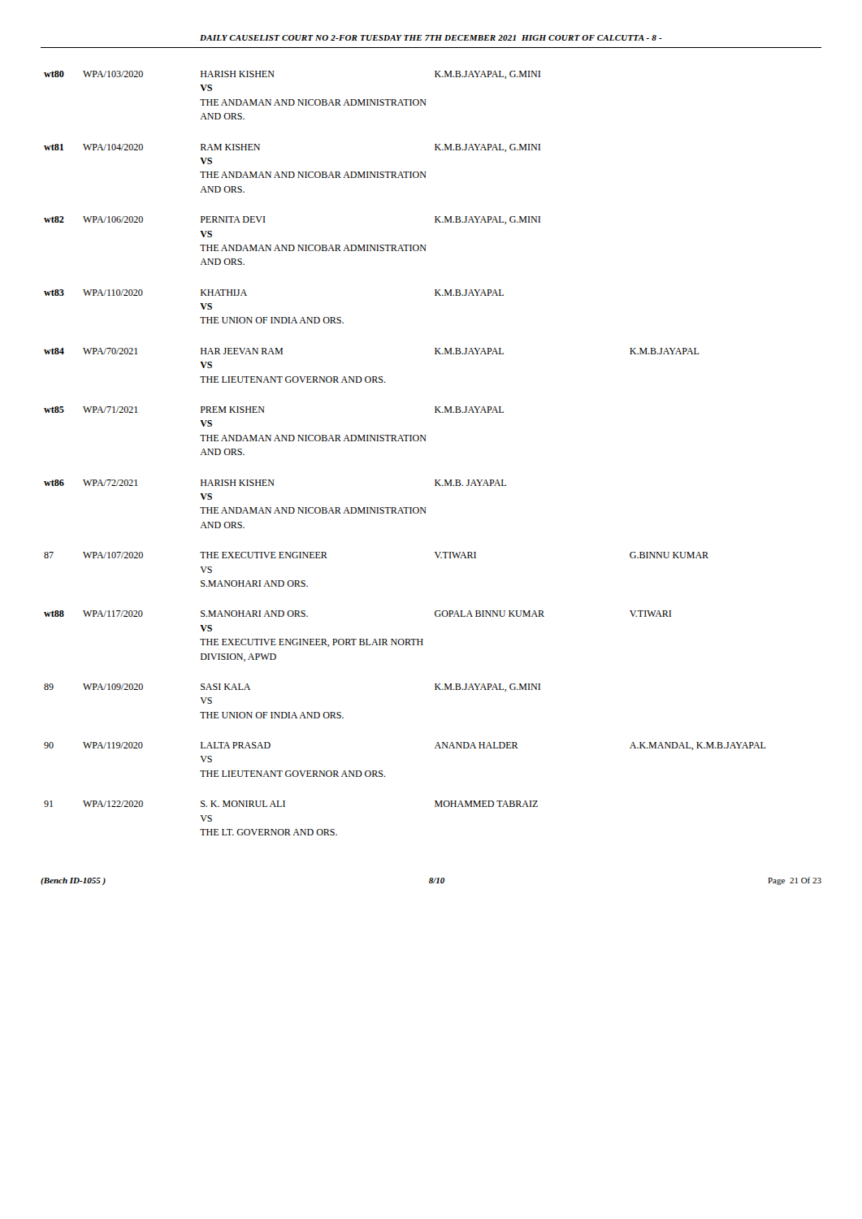DAILY CAUSELIST COURT NO 2-FOR TUESDAY THE 7TH DECEMBER 2021 HIGH COURT OF CALCUTTA - 8 -
| wt80 | WPA/103/2020 | HARISH KISHEN VS THE ANDAMAN AND NICOBAR ADMINISTRATION AND ORS. | K.M.B.JAYAPAL, G.MINI | |
| wt81 | WPA/104/2020 | RAM KISHEN VS THE ANDAMAN AND NICOBAR ADMINISTRATION AND ORS. | K.M.B.JAYAPAL, G.MINI | |
| wt82 | WPA/106/2020 | PERNITA DEVI VS THE ANDAMAN AND NICOBAR ADMINISTRATION AND ORS. | K.M.B.JAYAPAL, G.MINI | |
| wt83 | WPA/110/2020 | KHATHIJA VS THE UNION OF INDIA AND ORS. | K.M.B.JAYAPAL | |
| wt84 | WPA/70/2021 | HAR JEEVAN RAM VS THE LIEUTENANT GOVERNOR AND ORS. | K.M.B.JAYAPAL | K.M.B.JAYAPAL |
| wt85 | WPA/71/2021 | PREM KISHEN VS THE ANDAMAN AND NICOBAR ADMINISTRATION AND ORS. | K.M.B.JAYAPAL | |
| wt86 | WPA/72/2021 | HARISH KISHEN VS THE ANDAMAN AND NICOBAR ADMINISTRATION AND ORS. | K.M.B. JAYAPAL | |
| 87 | WPA/107/2020 | THE EXECUTIVE ENGINEER VS S.MANOHARI AND ORS. | V.TIWARI | G.BINNU KUMAR |
| wt88 | WPA/117/2020 | S.MANOHARI AND ORS. VS THE EXECUTIVE ENGINEER, PORT BLAIR NORTH DIVISION, APWD | GOPALA BINNU KUMAR | V.TIWARI |
| 89 | WPA/109/2020 | SASI KALA VS THE UNION OF INDIA AND ORS. | K.M.B.JAYAPAL, G.MINI | |
| 90 | WPA/119/2020 | LALTA PRASAD VS THE LIEUTENANT GOVERNOR AND ORS. | ANANDA HALDER | A.K.MANDAL, K.M.B.JAYAPAL |
| 91 | WPA/122/2020 | S. K. MONIRUL ALI VS THE LT. GOVERNOR AND ORS. | MOHAMMED TABRAIZ | |
(Bench ID-1055 ) 8/10 Page 21 Of 23